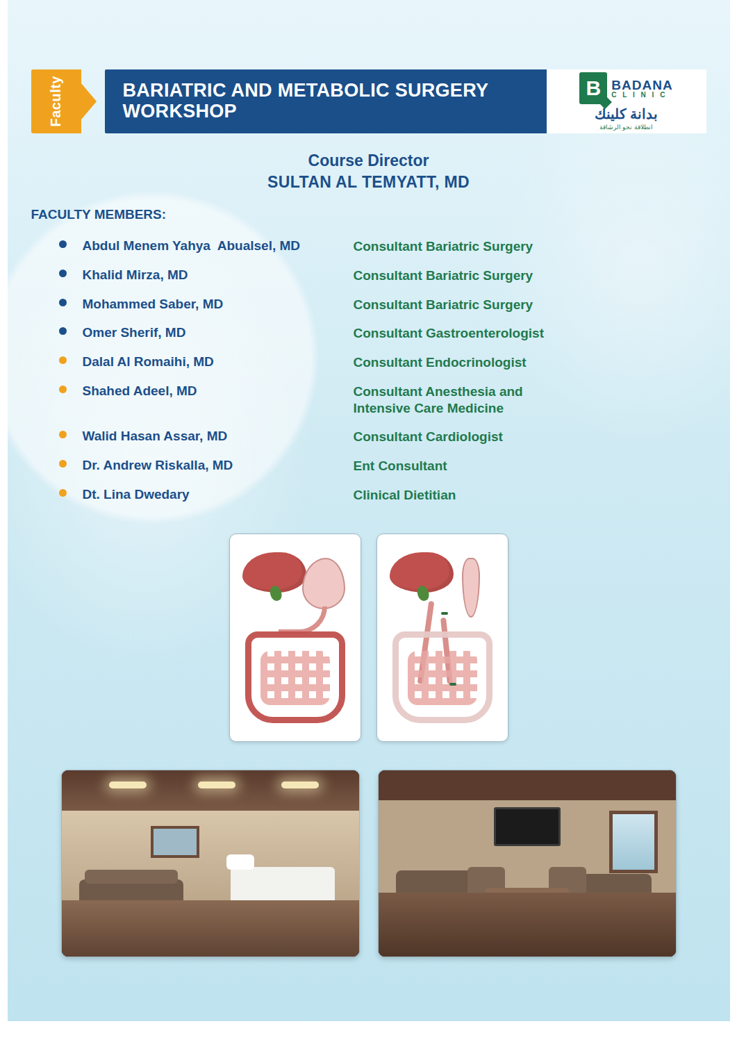Faculty
Bariatric and Metabolic Surgery Workshop
B
BADANAC L I N I C
بدانة كلينك
انطلاقة نحو الرشاقة
Course Director
SULTAN AL TEMYATT, MD
FACULTY MEMBERS:
| | Abdul Menem Yahya Abualsel, MD | Consultant Bariatric Surgery |
| | Khalid Mirza, MD | Consultant Bariatric Surgery |
| | Mohammed Saber, MD | Consultant Bariatric Surgery |
| | Omer Sherif, MD | Consultant Gastroenterologist |
| | Dalal Al Romaihi, MD | Consultant Endocrinologist |
| | Shahed Adeel, MD | Consultant Anesthesia and Intensive Care Medicine |
| | Walid Hasan Assar, MD | Consultant Cardiologist |
| | Dr. Andrew Riskalla, MD | Ent Consultant |
| | Dt. Lina Dwedary | Clinical Dietitian |